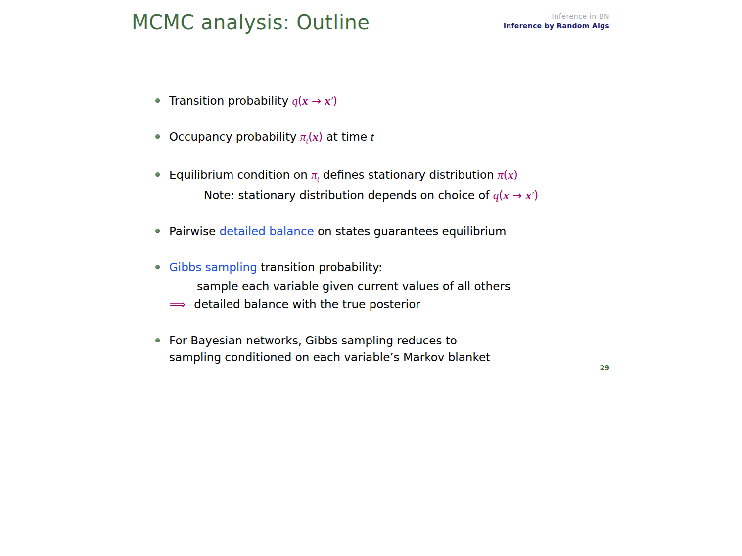MCMC analysis: Outline
Inference in BN
Inference by Random Algs
Transition probability q(x → x′)
Occupancy probability πt(x) at time t
Equilibrium condition on πt defines stationary distribution π(x) Note: stationary distribution depends on choice of q(x → x′)
Pairwise detailed balance on states guarantees equilibrium
Gibbs sampling transition probability: sample each variable given current values of all others ⟹ detailed balance with the true posterior
For Bayesian networks, Gibbs sampling reduces to
sampling conditioned on each variable’s Markov blanket
29